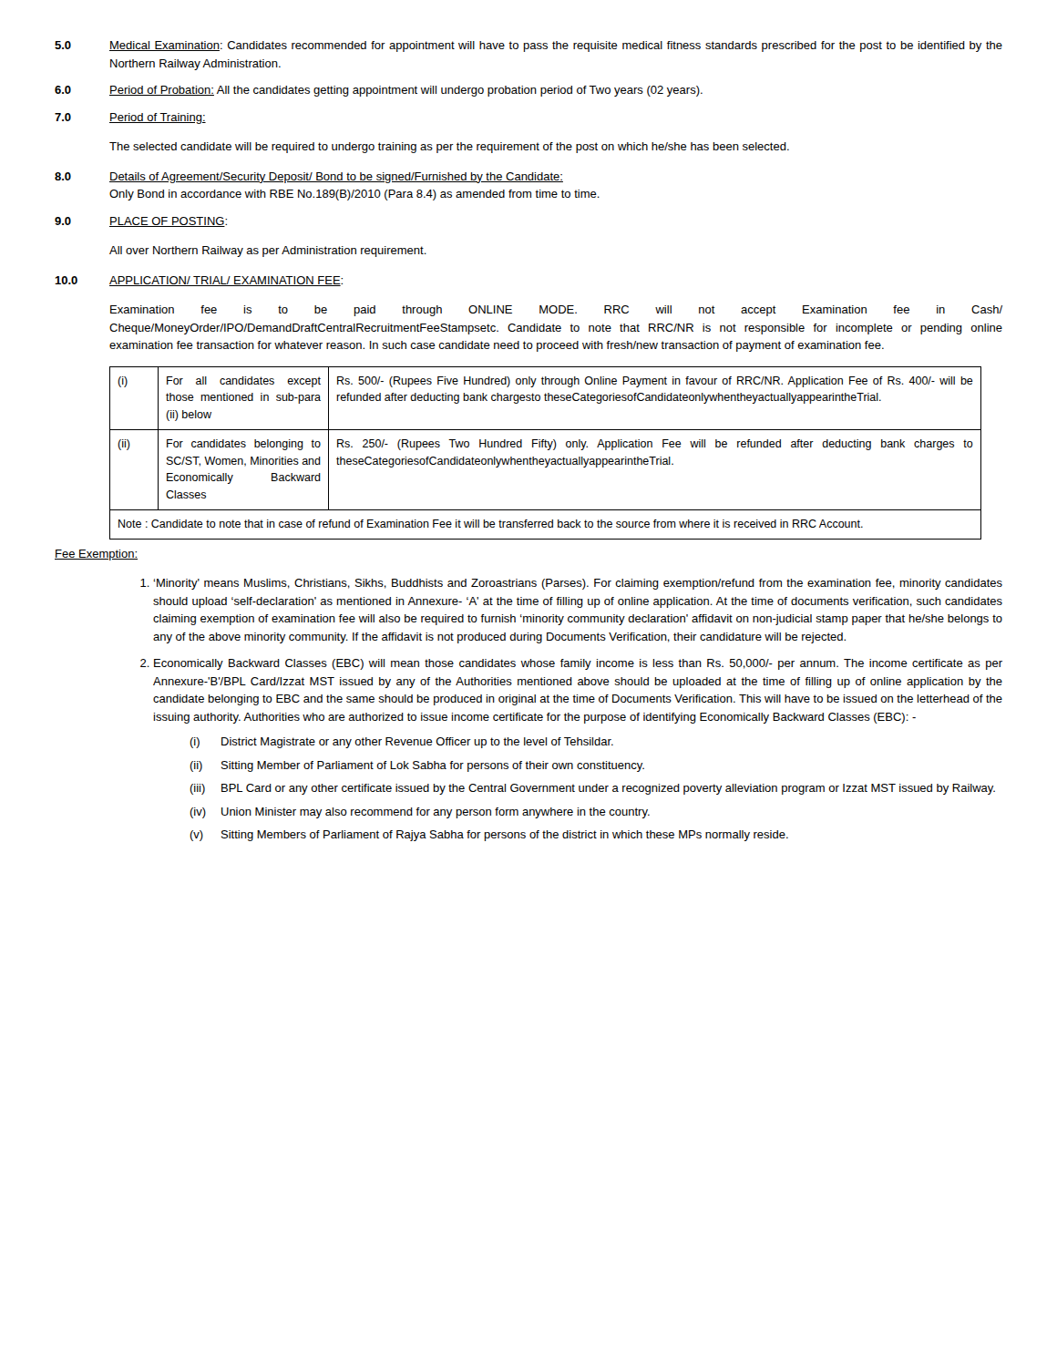5.0
Medical Examination: Candidates recommended for appointment will have to pass the requisite medical fitness standards prescribed for the post to be identified by the Northern Railway Administration.
6.0
Period of Probation: All the candidates getting appointment will undergo probation period of Two years (02 years).
7.0
Period of Training:
The selected candidate will be required to undergo training as per the requirement of the post on which he/she has been selected.
8.0
Details of Agreement/Security Deposit/ Bond to be signed/Furnished by the Candidate:
Only Bond in accordance with RBE No.189(B)/2010 (Para 8.4) as amended from time to time.
9.0
PLACE OF POSTING:
All over Northern Railway as per Administration requirement.
10.0
APPLICATION/ TRIAL/ EXAMINATION FEE:
Examination fee is to be paid through ONLINE MODE. RRC will not accept Examination fee in Cash/ Cheque/MoneyOrder/IPO/DemandDraftCentralRecruitmentFeeStampsetc. Candidate to note that RRC/NR is not responsible for incomplete or pending online examination fee transaction for whatever reason. In such case candidate need to proceed with fresh/new transaction of payment of examination fee.
| (i) | For all candidates except those mentioned in sub-para (ii) below | Rs. 500/- (Rupees Five Hundred) only through Online Payment in favour of RRC/NR. Application Fee of Rs. 400/- will be refunded after deducting bank chargesto theseCategoriesofCandidateonlywhentheyactuallyappearintheTrial. |
| (ii) | For candidates belonging to SC/ST, Women, Minorities and Economically Backward Classes | Rs. 250/- (Rupees Two Hundred Fifty) only. Application Fee will be refunded after deducting bank charges to theseCategoriesofCandidateonlywhentheyactuallyappearintheTrial. |
| Note : Candidate to note that in case of refund of Examination Fee it will be transferred back to the source from where it is received in RRC Account. |
Fee Exemption:
‘Minority' means Muslims, Christians, Sikhs, Buddhists and Zoroastrians (Parses). For claiming exemption/refund from the examination fee, minority candidates should upload ‘self-declaration' as mentioned in Annexure- ‘A' at the time of filling up of online application. At the time of documents verification, such candidates claiming exemption of examination fee will also be required to furnish ‘minority community declaration' affidavit on non-judicial stamp paper that he/she belongs to any of the above minority community. If the affidavit is not produced during Documents Verification, their candidature will be rejected.
Economically Backward Classes (EBC) will mean those candidates whose family income is less than Rs. 50,000/- per annum. The income certificate as per Annexure-'B'/BPL Card/Izzat MST issued by any of the Authorities mentioned above should be uploaded at the time of filling up of online application by the candidate belonging to EBC and the same should be produced in original at the time of Documents Verification. This will have to be issued on the letterhead of the issuing authority. Authorities who are authorized to issue income certificate for the purpose of identifying Economically Backward Classes (EBC): -
(i) District Magistrate or any other Revenue Officer up to the level of Tehsildar.
(ii) Sitting Member of Parliament of Lok Sabha for persons of their own constituency.
(iii) BPL Card or any other certificate issued by the Central Government under a recognized poverty alleviation program or Izzat MST issued by Railway.
(iv) Union Minister may also recommend for any person form anywhere in the country.
(v) Sitting Members of Parliament of Rajya Sabha for persons of the district in which these MPs normally reside.